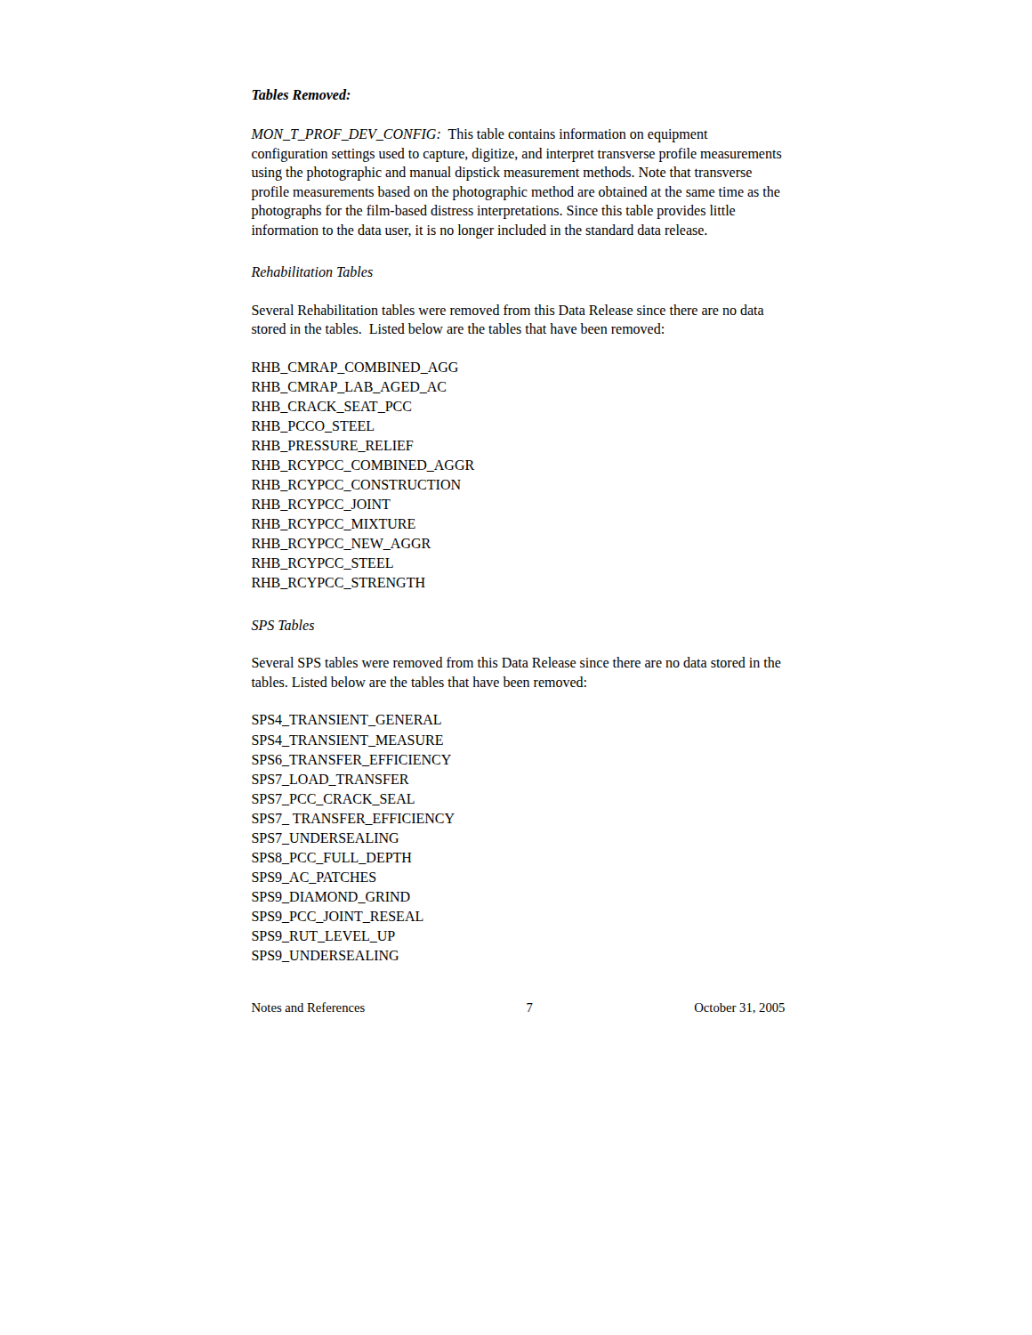Tables Removed:
MON_T_PROF_DEV_CONFIG: This table contains information on equipment configuration settings used to capture, digitize, and interpret transverse profile measurements using the photographic and manual dipstick measurement methods. Note that transverse profile measurements based on the photographic method are obtained at the same time as the photographs for the film-based distress interpretations. Since this table provides little information to the data user, it is no longer included in the standard data release.
Rehabilitation Tables
Several Rehabilitation tables were removed from this Data Release since there are no data stored in the tables. Listed below are the tables that have been removed:
RHB_CMRAP_COMBINED_AGG
RHB_CMRAP_LAB_AGED_AC
RHB_CRACK_SEAT_PCC
RHB_PCCO_STEEL
RHB_PRESSURE_RELIEF
RHB_RCYPCC_COMBINED_AGGR
RHB_RCYPCC_CONSTRUCTION
RHB_RCYPCC_JOINT
RHB_RCYPCC_MIXTURE
RHB_RCYPCC_NEW_AGGR
RHB_RCYPCC_STEEL
RHB_RCYPCC_STRENGTH
SPS Tables
Several SPS tables were removed from this Data Release since there are no data stored in the tables. Listed below are the tables that have been removed:
SPS4_TRANSIENT_GENERAL
SPS4_TRANSIENT_MEASURE
SPS6_TRANSFER_EFFICIENCY
SPS7_LOAD_TRANSFER
SPS7_PCC_CRACK_SEAL
SPS7_ TRANSFER_EFFICIENCY
SPS7_UNDERSEALING
SPS8_PCC_FULL_DEPTH
SPS9_AC_PATCHES
SPS9_DIAMOND_GRIND
SPS9_PCC_JOINT_RESEAL
SPS9_RUT_LEVEL_UP
SPS9_UNDERSEALING
Notes and References 7 October 31, 2005